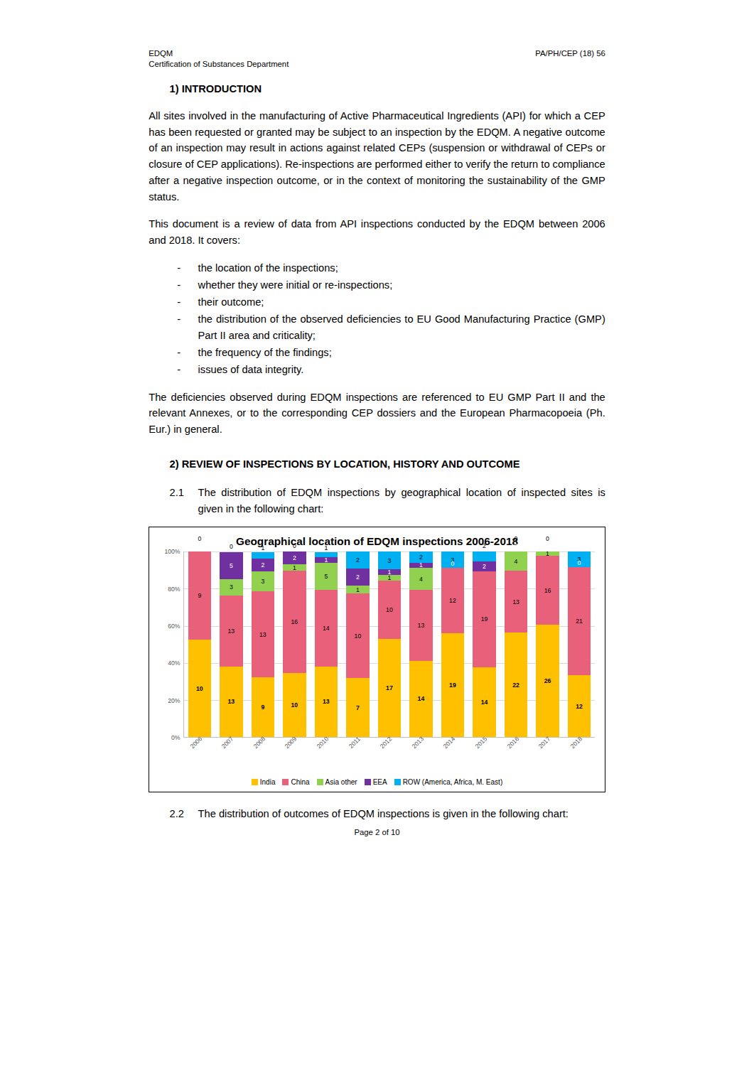EDQM
Certification of Substances Department
PA/PH/CEP (18) 56
1) INTRODUCTION
All sites involved in the manufacturing of Active Pharmaceutical Ingredients (API) for which a CEP has been requested or granted may be subject to an inspection by the EDQM. A negative outcome of an inspection may result in actions against related CEPs (suspension or withdrawal of CEPs or closure of CEP applications). Re-inspections are performed either to verify the return to compliance after a negative inspection outcome, or in the context of monitoring the sustainability of the GMP status.
This document is a review of data from API inspections conducted by the EDQM between 2006 and 2018. It covers:
the location of the inspections;
whether they were initial or re-inspections;
their outcome;
the distribution of the observed deficiencies to EU Good Manufacturing Practice (GMP) Part II area and criticality;
the frequency of the findings;
issues of data integrity.
The deficiencies observed during EDQM inspections are referenced to EU GMP Part II and the relevant Annexes, or to the corresponding CEP dossiers and the European Pharmacopoeia (Ph. Eur.) in general.
2) REVIEW OF INSPECTIONS BY LOCATION, HISTORY AND OUTCOME
2.1 The distribution of EDQM inspections by geographical location of inspected sites is given in the following chart:
Geographical location of EDQM inspections 2006-2018
100%
80%
60%
40%
20%
0%
0
0
9
10
0
5
3
13
13
1
2
3
13
9
0
2
1
16
10
1
1
5
14
13
2
2
1
10
7
3
1
1
10
17
2
1
4
13
14
3
0
12
19
2
2
19
14
0
0
4
13
22
0
0
1
16
26
3
0
21
12
2006
2007
2008
2009
2010
2011
2012
2013
2014
2015
2016
2017
2018
India
China
Asia other
EEA
ROW (America, Africa, M. East)
2.2 The distribution of outcomes of EDQM inspections is given in the following chart:
Page 2 of 10